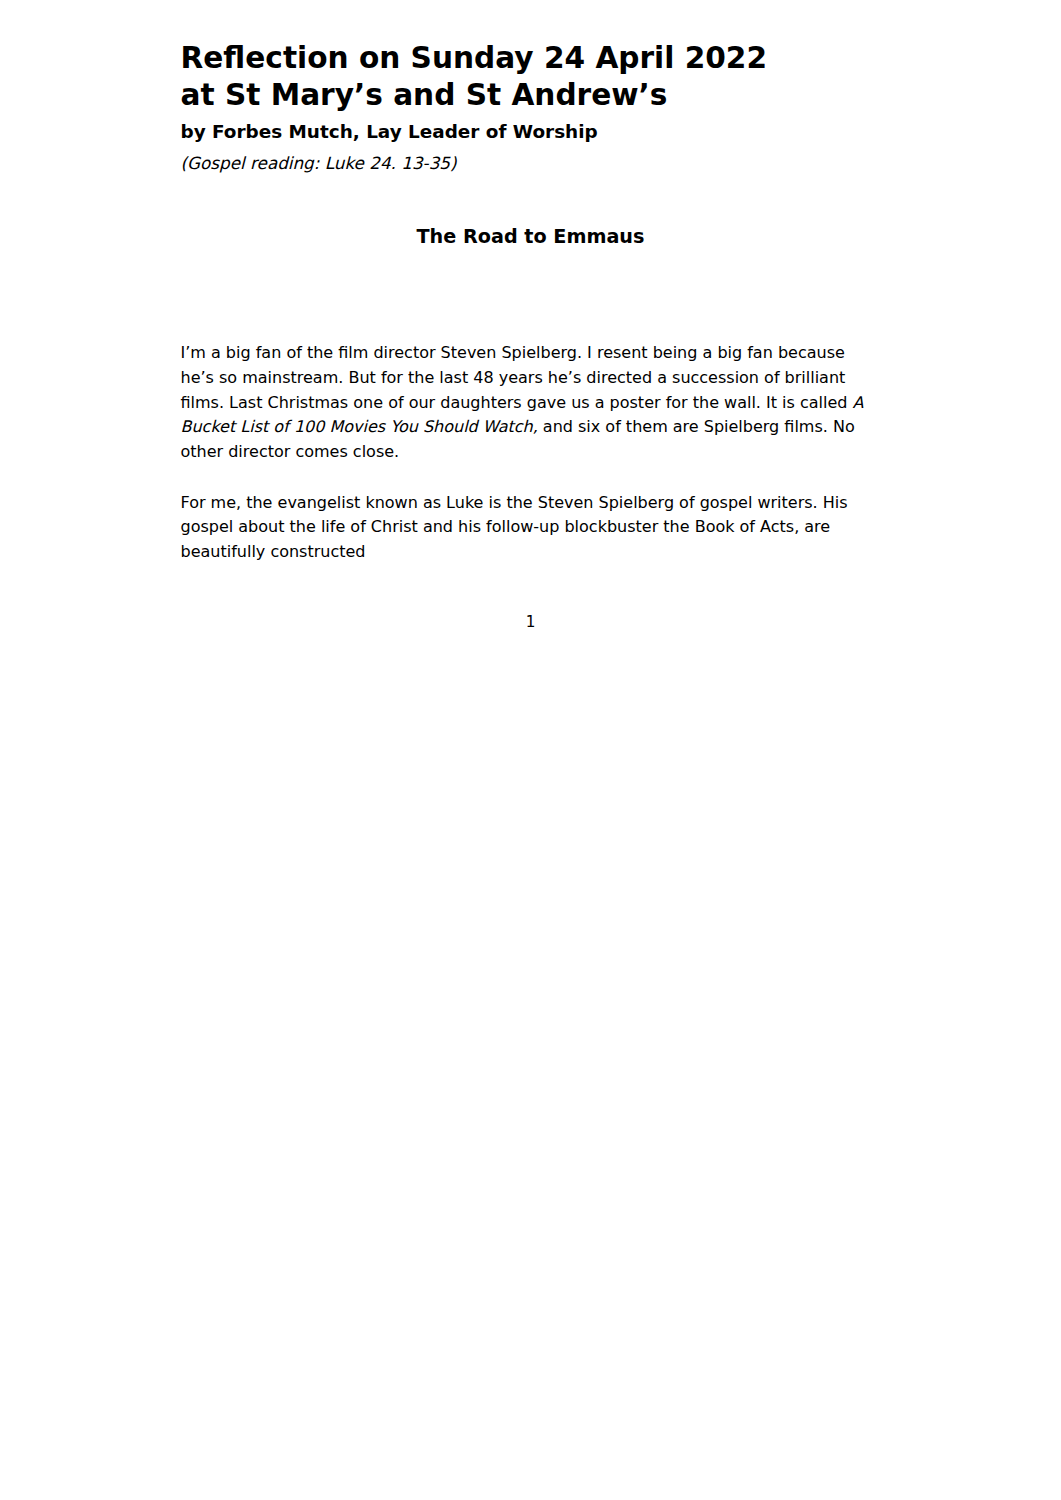Reflection on Sunday 24 April 2022
at St Mary’s and St Andrew’s
by Forbes Mutch, Lay Leader of Worship
(Gospel reading: Luke 24. 13-35)
The Road to Emmaus
I’m a big fan of the film director Steven Spielberg. I resent being a big fan because he’s so mainstream. But for the last 48 years he’s directed a succession of brilliant films. Last Christmas one of our daughters gave us a poster for the wall. It is called A Bucket List of 100 Movies You Should Watch, and six of them are Spielberg films. No other director comes close.
For me, the evangelist known as Luke is the Steven Spielberg of gospel writers. His gospel about the life of Christ and his follow-up blockbuster the Book of Acts, are beautifully constructed
1